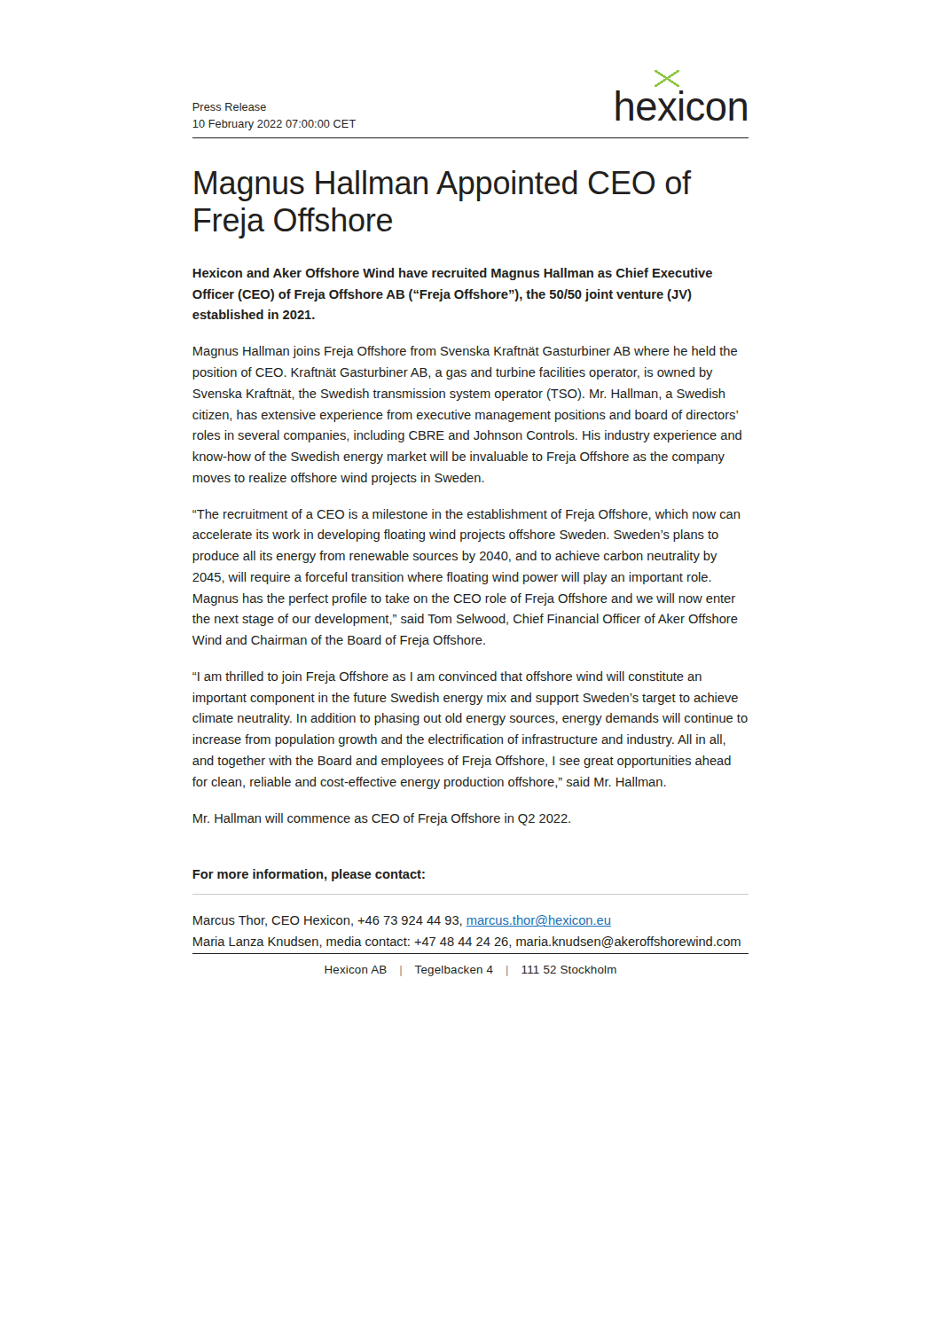Press Release
10 February 2022 07:00:00 CET
hexicon
Magnus Hallman Appointed CEO of Freja Offshore
Hexicon and Aker Offshore Wind have recruited Magnus Hallman as Chief Executive Officer (CEO) of Freja Offshore AB (“Freja Offshore”), the 50/50 joint venture (JV) established in 2021.
Magnus Hallman joins Freja Offshore from Svenska Kraftnät Gasturbiner AB where he held the position of CEO. Kraftnät Gasturbiner AB, a gas and turbine facilities operator, is owned by Svenska Kraftnät, the Swedish transmission system operator (TSO). Mr. Hallman, a Swedish citizen, has extensive experience from executive management positions and board of directors’ roles in several companies, including CBRE and Johnson Controls. His industry experience and know-how of the Swedish energy market will be invaluable to Freja Offshore as the company moves to realize offshore wind projects in Sweden.
“The recruitment of a CEO is a milestone in the establishment of Freja Offshore, which now can accelerate its work in developing floating wind projects offshore Sweden. Sweden’s plans to produce all its energy from renewable sources by 2040, and to achieve carbon neutrality by 2045, will require a forceful transition where floating wind power will play an important role. Magnus has the perfect profile to take on the CEO role of Freja Offshore and we will now enter the next stage of our development,” said Tom Selwood, Chief Financial Officer of Aker Offshore Wind and Chairman of the Board of Freja Offshore.
“I am thrilled to join Freja Offshore as I am convinced that offshore wind will constitute an important component in the future Swedish energy mix and support Sweden’s target to achieve climate neutrality. In addition to phasing out old energy sources, energy demands will continue to increase from population growth and the electrification of infrastructure and industry. All in all, and together with the Board and employees of Freja Offshore, I see great opportunities ahead for clean, reliable and cost-effective energy production offshore,” said Mr. Hallman.
Mr. Hallman will commence as CEO of Freja Offshore in Q2 2022.
For more information, please contact:
Marcus Thor, CEO Hexicon, +46 73 924 44 93, marcus.thor@hexicon.eu
Maria Lanza Knudsen, media contact: +47 48 44 24 26, maria.knudsen@akeroffshorewind.com
Hexicon AB | Tegelbacken 4 | 111 52 Stockholm